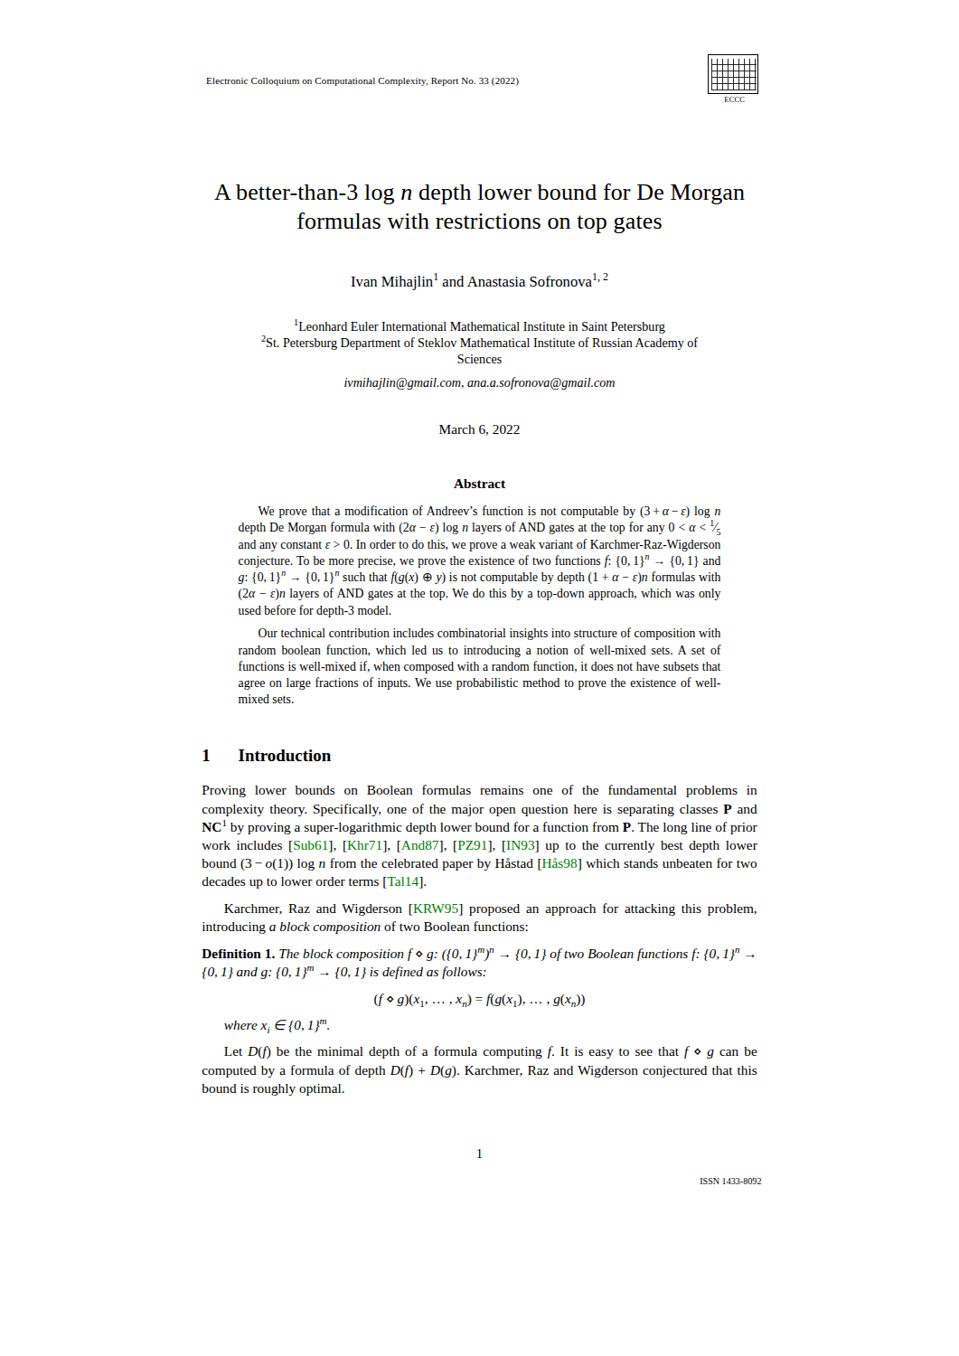Electronic Colloquium on Computational Complexity, Report No. 33 (2022)
ECCC
A better-than-3 log n depth lower bound for De Morgan
formulas with restrictions on top gates
Ivan Mihajlin1 and Anastasia Sofronova1, 2
1Leonhard Euler International Mathematical Institute in Saint Petersburg
2St. Petersburg Department of Steklov Mathematical Institute of Russian Academy of
Sciences
ivmihajlin@gmail.com, ana.a.sofronova@gmail.com
March 6, 2022
Abstract
We prove that a modification of Andreev’s function is not computable by (3 + α − ε) log n depth De Morgan formula with (2α − ε) log n layers of AND gates at the top for any 0 < α < 1⁄5 and any constant ε > 0. In order to do this, we prove a weak variant of Karchmer-Raz-Wigderson conjecture. To be more precise, we prove the existence of two functions f: {0, 1}n → {0, 1} and g: {0, 1}n → {0, 1}n such that f(g(x) ⊕ y) is not computable by depth (1 + α − ε)n formulas with (2α − ε)n layers of AND gates at the top. We do this by a top-down approach, which was only used before for depth-3 model.
Our technical contribution includes combinatorial insights into structure of composition with random boolean function, which led us to introducing a notion of well-mixed sets. A set of functions is well-mixed if, when composed with a random function, it does not have subsets that agree on large fractions of inputs. We use probabilistic method to prove the existence of well-mixed sets.
1 Introduction
Proving lower bounds on Boolean formulas remains one of the fundamental problems in complexity theory. Specifically, one of the major open question here is separating classes P and NC1 by proving a super-logarithmic depth lower bound for a function from P. The long line of prior work includes [Sub61], [Khr71], [And87], [PZ91], [IN93] up to the currently best depth lower bound (3 − o(1)) log n from the celebrated paper by Håstad [Hås98] which stands unbeaten for two decades up to lower order terms [Tal14].
Karchmer, Raz and Wigderson [KRW95] proposed an approach for attacking this problem, introducing a block composition of two Boolean functions:
Definition 1. The block composition f ⋄ g: ({0, 1}m)n → {0, 1} of two Boolean functions f: {0, 1}n → {0, 1} and g: {0, 1}m → {0, 1} is defined as follows:
(f ⋄ g)(x1, … , xn) = f(g(x1), … , g(xn))
where xi ∈ {0, 1}m.
Let D(f) be the minimal depth of a formula computing f. It is easy to see that f ⋄ g can be computed by a formula of depth D(f) + D(g). Karchmer, Raz and Wigderson conjectured that this bound is roughly optimal.
1
ISSN 1433-8092